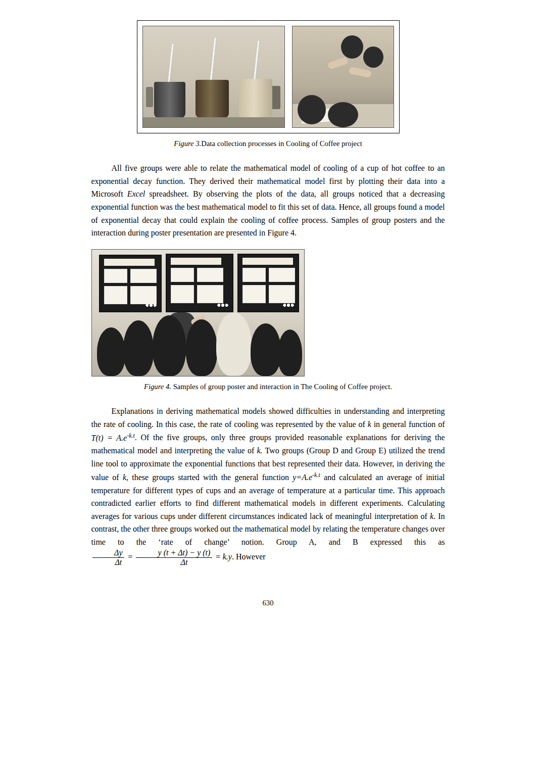Figure 3. Data collection processes in Cooling of Coffee project
All five groups were able to relate the mathematical model of cooling of a cup of hot coffee to an exponential decay function. They derived their mathematical model first by plotting their data into a Microsoft Excel spreadsheet. By observing the plots of the data, all groups noticed that a decreasing exponential function was the best mathematical model to fit this set of data. Hence, all groups found a model of exponential decay that could explain the cooling of coffee process. Samples of group posters and the interaction during poster presentation are presented in Figure 4.
Figure 4. Samples of group poster and interaction in The Cooling of Coffee project.
Explanations in deriving mathematical models showed difficulties in understanding and interpreting the rate of cooling. In this case, the rate of cooling was represented by the value of k in general function of T(t) = A.e-k.t. Of the five groups, only three groups provided reasonable explanations for deriving the mathematical model and interpreting the value of k. Two groups (Group D and Group E) utilized the trend line tool to approximate the exponential functions that best represented their data. However, in deriving the value of k, these groups started with the general function y=A.e-k.t and calculated an average of initial temperature for different types of cups and an average of temperature at a particular time. This approach contradicted earlier efforts to find different mathematical models in different experiments. Calculating averages for various cups under different circumstances indicated lack of meaningful interpretation of k. In contrast, the other three groups worked out the mathematical model by relating the temperature changes over time to the ‘rate of change’ notion. Group A, and B expressed this as Δy Δt = y (t + Δt) − y (t) Δt = k.y. However
630